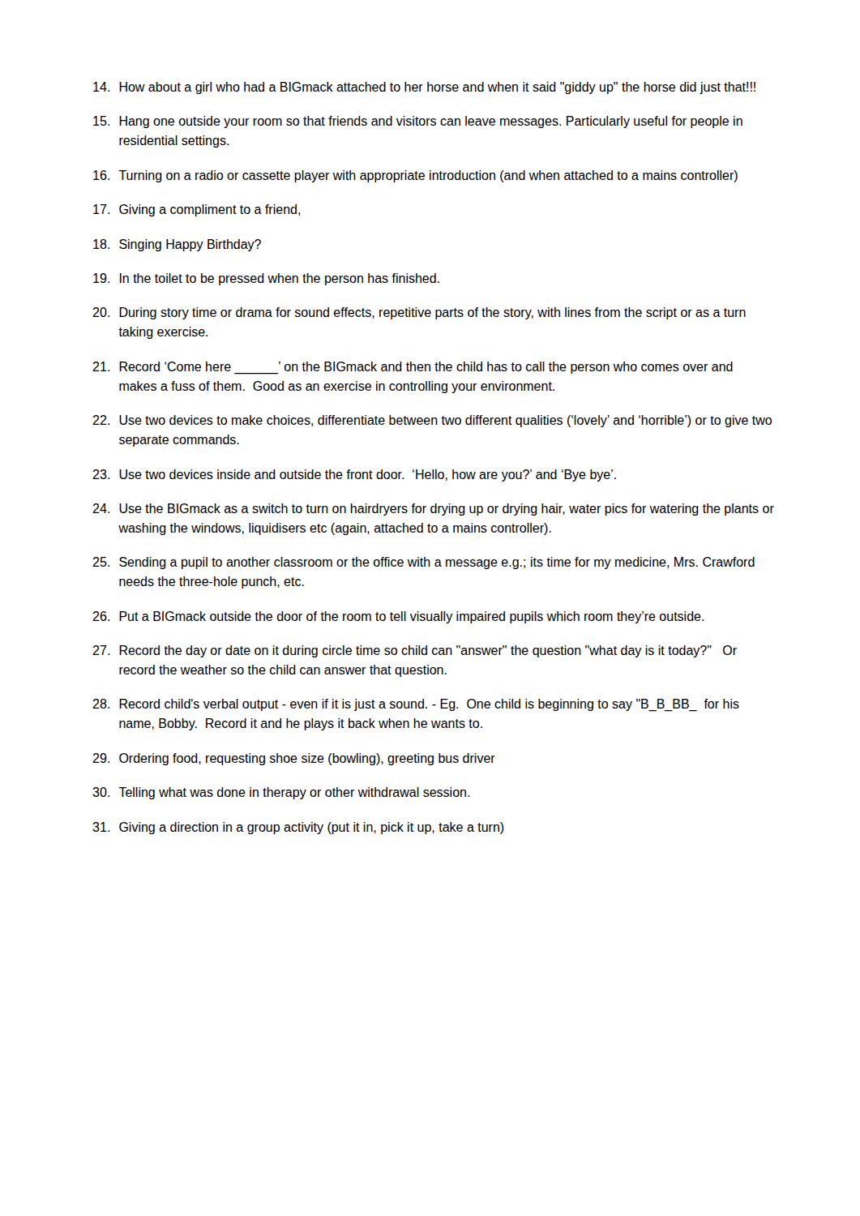How about a girl who had a BIGmack attached to her horse and when it said "giddy up" the horse did just that!!!
Hang one outside your room so that friends and visitors can leave messages. Particularly useful for people in residential settings.
Turning on a radio or cassette player with appropriate introduction (and when attached to a mains controller)
Giving a compliment to a friend,
Singing Happy Birthday?
In the toilet to be pressed when the person has finished.
During story time or drama for sound effects, repetitive parts of the story, with lines from the script or as a turn taking exercise.
Record ‘Come here ______’ on the BIGmack and then the child has to call the person who comes over and makes a fuss of them. Good as an exercise in controlling your environment.
Use two devices to make choices, differentiate between two different qualities (‘lovely’ and ‘horrible’) or to give two separate commands.
Use two devices inside and outside the front door. ‘Hello, how are you?’ and ‘Bye bye’.
Use the BIGmack as a switch to turn on hairdryers for drying up or drying hair, water pics for watering the plants or washing the windows, liquidisers etc (again, attached to a mains controller).
Sending a pupil to another classroom or the office with a message e.g.; its time for my medicine, Mrs. Crawford needs the three-hole punch, etc.
Put a BIGmack outside the door of the room to tell visually impaired pupils which room they’re outside.
Record the day or date on it during circle time so child can "answer" the question "what day is it today?" Or record the weather so the child can answer that question.
Record child's verbal output - even if it is just a sound. - Eg. One child is beginning to say "B_B_BB_ for his name, Bobby. Record it and he plays it back when he wants to.
Ordering food, requesting shoe size (bowling), greeting bus driver
Telling what was done in therapy or other withdrawal session.
Giving a direction in a group activity (put it in, pick it up, take a turn)